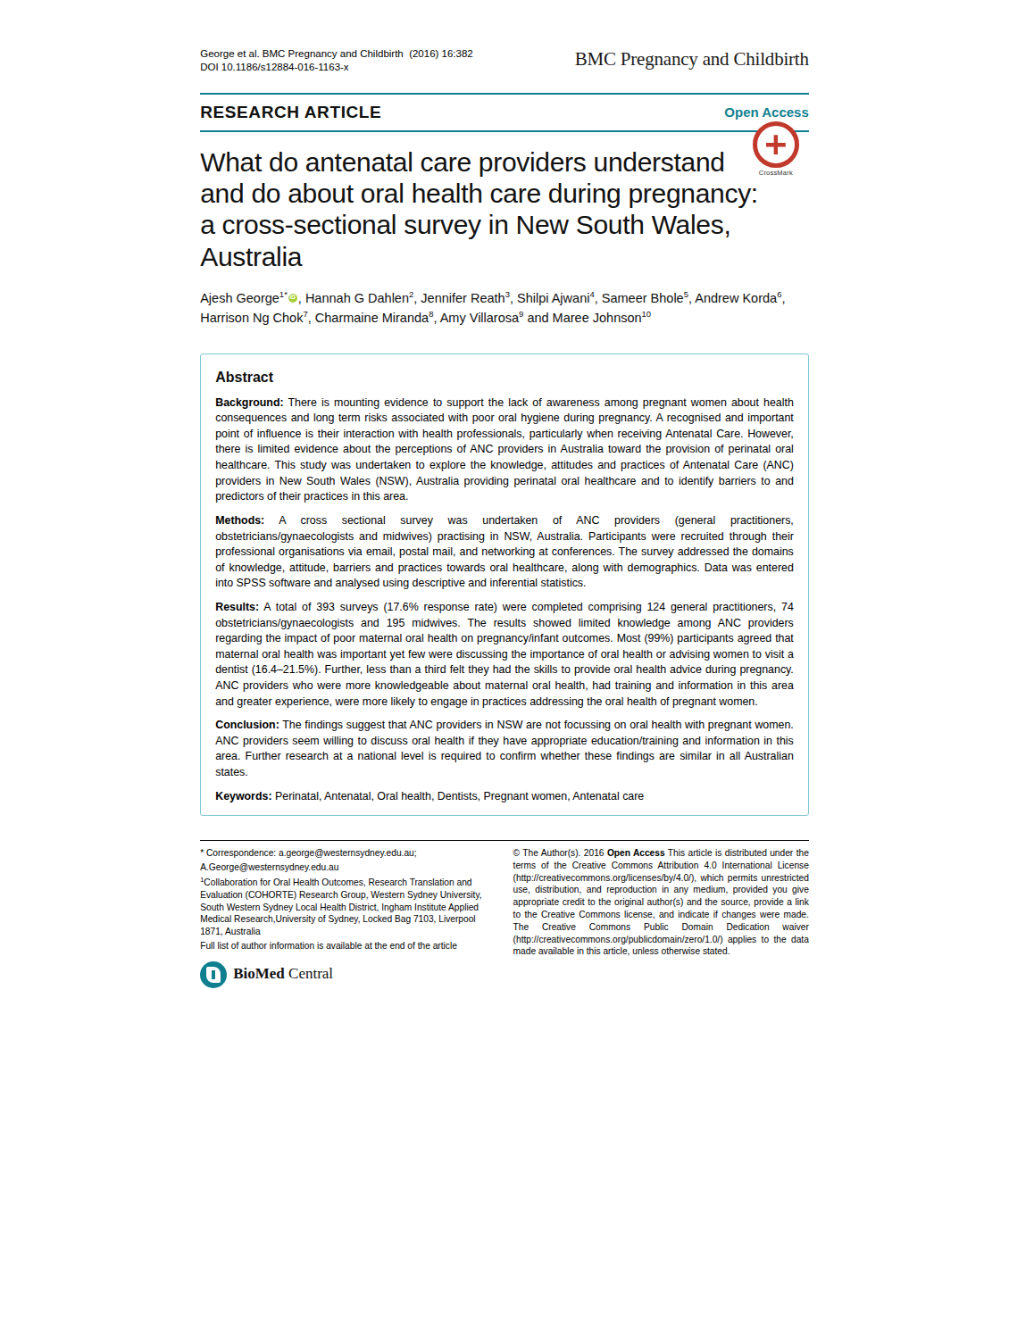George et al. BMC Pregnancy and Childbirth (2016) 16:382
DOI 10.1186/s12884-016-1163-x
BMC Pregnancy and Childbirth
Research Article
Open Access
CrossMark
What do antenatal care providers understand and do about oral health care during pregnancy: a cross-sectional survey in New South Wales, Australia
Ajesh George1* , Hannah G Dahlen2, Jennifer Reath3, Shilpi Ajwani4, Sameer Bhole5, Andrew Korda6, Harrison Ng Chok7, Charmaine Miranda8, Amy Villarosa9 and Maree Johnson10
Abstract
Background: There is mounting evidence to support the lack of awareness among pregnant women about health consequences and long term risks associated with poor oral hygiene during pregnancy. A recognised and important point of influence is their interaction with health professionals, particularly when receiving Antenatal Care. However, there is limited evidence about the perceptions of ANC providers in Australia toward the provision of perinatal oral healthcare. This study was undertaken to explore the knowledge, attitudes and practices of Antenatal Care (ANC) providers in New South Wales (NSW), Australia providing perinatal oral healthcare and to identify barriers to and predictors of their practices in this area.
Methods: A cross sectional survey was undertaken of ANC providers (general practitioners, obstetricians/gynaecologists and midwives) practising in NSW, Australia. Participants were recruited through their professional organisations via email, postal mail, and networking at conferences. The survey addressed the domains of knowledge, attitude, barriers and practices towards oral healthcare, along with demographics. Data was entered into SPSS software and analysed using descriptive and inferential statistics.
Results: A total of 393 surveys (17.6% response rate) were completed comprising 124 general practitioners, 74 obstetricians/gynaecologists and 195 midwives. The results showed limited knowledge among ANC providers regarding the impact of poor maternal oral health on pregnancy/infant outcomes. Most (99%) participants agreed that maternal oral health was important yet few were discussing the importance of oral health or advising women to visit a dentist (16.4–21.5%). Further, less than a third felt they had the skills to provide oral health advice during pregnancy. ANC providers who were more knowledgeable about maternal oral health, had training and information in this area and greater experience, were more likely to engage in practices addressing the oral health of pregnant women.
Conclusion: The findings suggest that ANC providers in NSW are not focussing on oral health with pregnant women. ANC providers seem willing to discuss oral health if they have appropriate education/training and information in this area. Further research at a national level is required to confirm whether these findings are similar in all Australian states.
Keywords: Perinatal, Antenatal, Oral health, Dentists, Pregnant women, Antenatal care
* Correspondence: a.george@westernsydney.edu.au;
A.George@westernsydney.edu.au
1Collaboration for Oral Health Outcomes, Research Translation and Evaluation (COHORTE) Research Group, Western Sydney University, South Western Sydney Local Health District, Ingham Institute Applied Medical Research,University of Sydney, Locked Bag 7103, Liverpool 1871, Australia
Full list of author information is available at the end of the article
BioMed Central
© The Author(s). 2016 Open Access This article is distributed under the terms of the Creative Commons Attribution 4.0 International License (http://creativecommons.org/licenses/by/4.0/), which permits unrestricted use, distribution, and reproduction in any medium, provided you give appropriate credit to the original author(s) and the source, provide a link to the Creative Commons license, and indicate if changes were made. The Creative Commons Public Domain Dedication waiver (http://creativecommons.org/publicdomain/zero/1.0/) applies to the data made available in this article, unless otherwise stated.